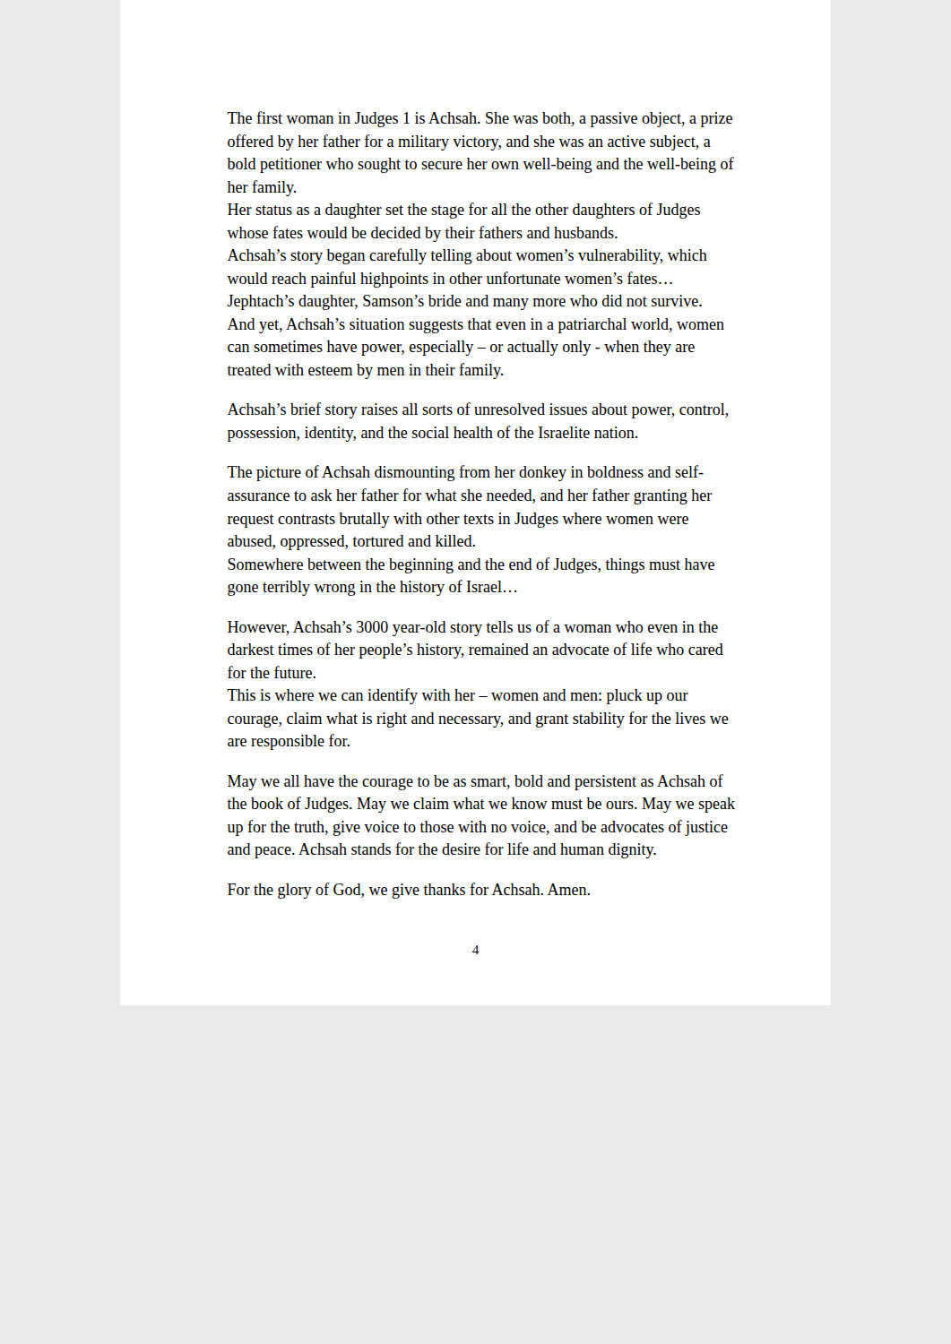The first woman in Judges 1 is Achsah. She was both, a passive object, a prize offered by her father for a military victory, and she was an active subject, a bold petitioner who sought to secure her own well-being and the well-being of her family.
Her status as a daughter set the stage for all the other daughters of Judges whose fates would be decided by their fathers and husbands.
Achsah’s story began carefully telling about women’s vulnerability, which would reach painful highpoints in other unfortunate women’s fates… Jephtach’s daughter, Samson’s bride and many more who did not survive.
And yet, Achsah’s situation suggests that even in a patriarchal world, women can sometimes have power, especially – or actually only - when they are treated with esteem by men in their family.
Achsah’s brief story raises all sorts of unresolved issues about power, control, possession, identity, and the social health of the Israelite nation.
The picture of Achsah dismounting from her donkey in boldness and self-assurance to ask her father for what she needed, and her father granting her request contrasts brutally with other texts in Judges where women were abused, oppressed, tortured and killed.
Somewhere between the beginning and the end of Judges, things must have gone terribly wrong in the history of Israel…
However, Achsah’s 3000 year-old story tells us of a woman who even in the darkest times of her people’s history, remained an advocate of life who cared for the future.
This is where we can identify with her – women and men: pluck up our courage, claim what is right and necessary, and grant stability for the lives we are responsible for.
May we all have the courage to be as smart, bold and persistent as Achsah of the book of Judges. May we claim what we know must be ours. May we speak up for the truth, give voice to those with no voice, and be advocates of justice and peace. Achsah stands for the desire for life and human dignity.
For the glory of God, we give thanks for Achsah. Amen.
4